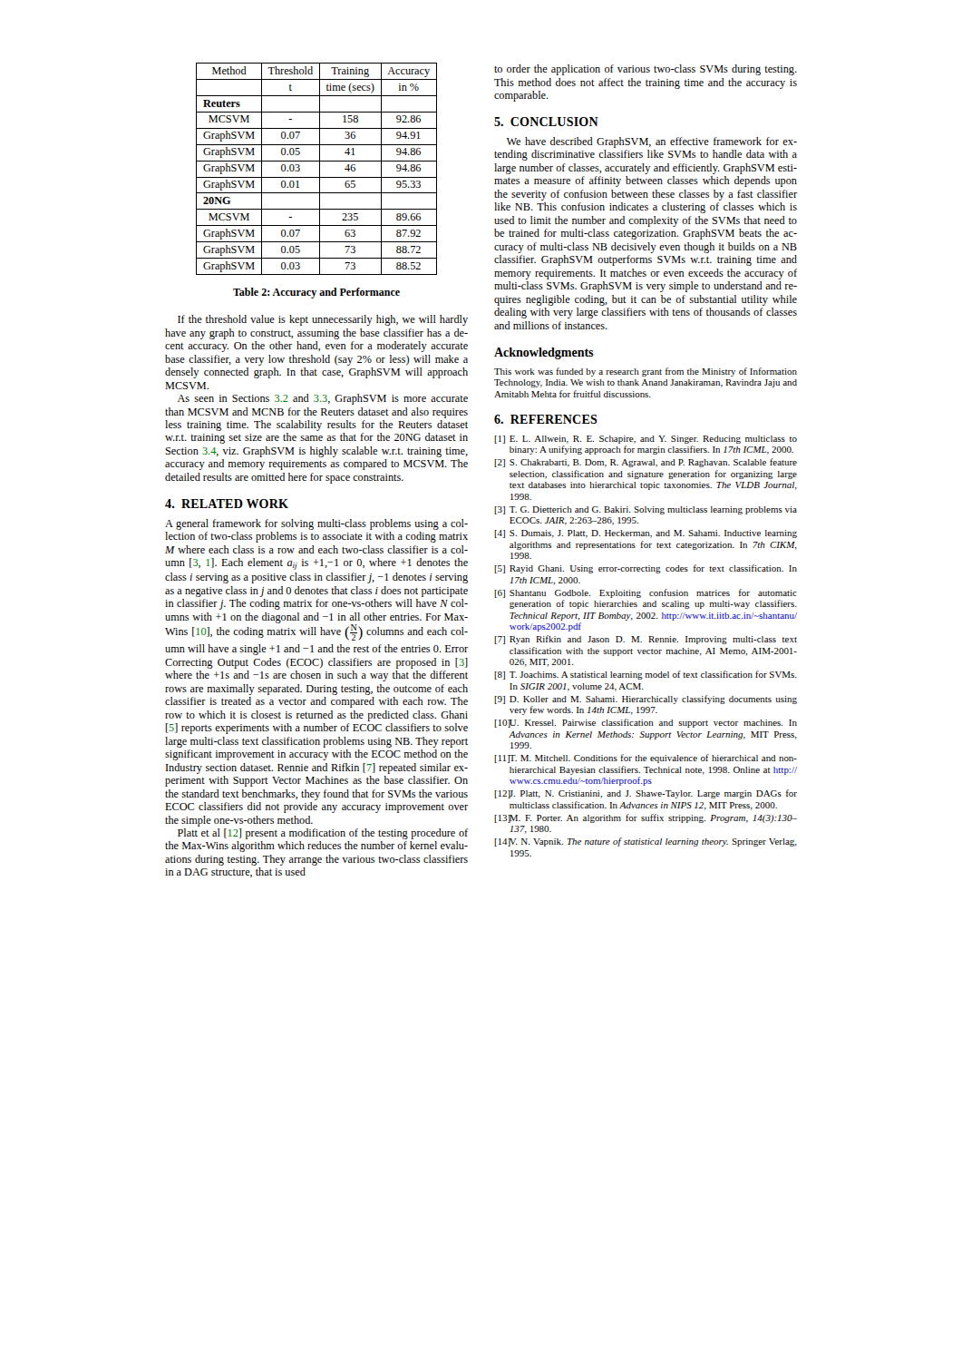| Method | Threshold | Training | Accuracy |
| --- | --- | --- | --- |
| | t | time (secs) | in % |
| Reuters | | | |
| MCSVM | - | 158 | 92.86 |
| GraphSVM | 0.07 | 36 | 94.91 |
| GraphSVM | 0.05 | 41 | 94.86 |
| GraphSVM | 0.03 | 46 | 94.86 |
| GraphSVM | 0.01 | 65 | 95.33 |
| 20NG | | | |
| MCSVM | - | 235 | 89.66 |
| GraphSVM | 0.07 | 63 | 87.92 |
| GraphSVM | 0.05 | 73 | 88.72 |
| GraphSVM | 0.03 | 73 | 88.52 |
Table 2: Accuracy and Performance
If the threshold value is kept unnecessarily high, we will hardly have any graph to construct, assuming the base classifier has a decent accuracy. On the other hand, even for a moderately accurate base classifier, a very low threshold (say 2% or less) will make a densely connected graph. In that case, GraphSVM will approach MCSVM.
As seen in Sections 3.2 and 3.3, GraphSVM is more accurate than MCSVM and MCNB for the Reuters dataset and also requires less training time. The scalability results for the Reuters dataset w.r.t. training set size are the same as that for the 20NG dataset in Section 3.4, viz. GraphSVM is highly scalable w.r.t. training time, accuracy and memory requirements as compared to MCSVM. The detailed results are omitted here for space constraints.
4. RELATED WORK
A general framework for solving multi-class problems using a collection of two-class problems is to associate it with a coding matrix M where each class is a row and each two-class classifier is a column [3, 1]. Each element aij is +1,−1 or 0, where +1 denotes the class i serving as a positive class in classifier j, −1 denotes i serving as a negative class in j and 0 denotes that class i does not participate in classifier j. The coding matrix for one-vs-others will have N columns with +1 on the diagonal and −1 in all other entries. For Max-Wins [10], the coding matrix will have (N 2) columns and each column will have a single +1 and −1 and the rest of the entries 0. Error Correcting Output Codes (ECOC) classifiers are proposed in [3] where the +1s and −1s are chosen in such a way that the different rows are maximally separated. During testing, the outcome of each classifier is treated as a vector and compared with each row. The row to which it is closest is returned as the predicted class. Ghani [5] reports experiments with a number of ECOC classifiers to solve large multi-class text classification problems using NB. They report significant improvement in accuracy with the ECOC method on the Industry section dataset. Rennie and Rifkin [7] repeated similar experiment with Support Vector Machines as the base classifier. On the standard text benchmarks, they found that for SVMs the various ECOC classifiers did not provide any accuracy improvement over the simple one-vs-others method.
Platt et al [12] present a modification of the testing procedure of the Max-Wins algorithm which reduces the number of kernel evaluations during testing. They arrange the various two-class classifiers in a DAG structure, that is used
to order the application of various two-class SVMs during testing. This method does not affect the training time and the accuracy is comparable.
5. CONCLUSION
We have described GraphSVM, an effective framework for extending discriminative classifiers like SVMs to handle data with a large number of classes, accurately and efficiently. GraphSVM estimates a measure of affinity between classes which depends upon the severity of confusion between these classes by a fast classifier like NB. This confusion indicates a clustering of classes which is used to limit the number and complexity of the SVMs that need to be trained for multi-class categorization. GraphSVM beats the accuracy of multi-class NB decisively even though it builds on a NB classifier. GraphSVM outperforms SVMs w.r.t. training time and memory requirements. It matches or even exceeds the accuracy of multi-class SVMs. GraphSVM is very simple to understand and requires negligible coding, but it can be of substantial utility while dealing with very large classifiers with tens of thousands of classes and millions of instances.
Acknowledgments
This work was funded by a research grant from the Ministry of Information Technology, India. We wish to thank Anand Janakiraman, Ravindra Jaju and Amitabh Mehta for fruitful discussions.
6. REFERENCES
E. L. Allwein, R. E. Schapire, and Y. Singer. Reducing multiclass to binary: A unifying approach for margin classifiers. In 17th ICML, 2000.
S. Chakrabarti, B. Dom, R. Agrawal, and P. Raghavan. Scalable feature selection, classification and signature generation for organizing large text databases into hierarchical topic taxonomies. The VLDB Journal, 1998.
T. G. Dietterich and G. Bakiri. Solving multiclass learning problems via ECOCs. JAIR, 2:263–286, 1995.
S. Dumais, J. Platt, D. Heckerman, and M. Sahami. Inductive learning algorithms and representations for text categorization. In 7th CIKM, 1998.
Rayid Ghani. Using error-correcting codes for text classification. In 17th ICML, 2000.
Shantanu Godbole. Exploiting confusion matrices for automatic generation of topic hierarchies and scaling up multi-way classifiers. Technical Report, IIT Bombay, 2002. http://www.it.iitb.ac.in/~shantanu/work/aps2002.pdf
Ryan Rifkin and Jason D. M. Rennie. Improving multi-class text classification with the support vector machine, AI Memo, AIM-2001-026, MIT, 2001.
T. Joachims. A statistical learning model of text classification for SVMs. In SIGIR 2001, volume 24, ACM.
D. Koller and M. Sahami. Hierarchically classifying documents using very few words. In 14th ICML, 1997.
U. Kressel. Pairwise classification and support vector machines. In Advances in Kernel Methods: Support Vector Learning, MIT Press, 1999.
T. M. Mitchell. Conditions for the equivalence of hierarchical and non-hierarchical Bayesian classifiers. Technical note, 1998. Online at http://www.cs.cmu.edu/~tom/hierproof.ps
J. Platt, N. Cristianini, and J. Shawe-Taylor. Large margin DAGs for multiclass classification. In Advances in NIPS 12, MIT Press, 2000.
M. F. Porter. An algorithm for suffix stripping. Program, 14(3):130–137, 1980.
V. N. Vapnik. The nature of statistical learning theory. Springer Verlag, 1995.